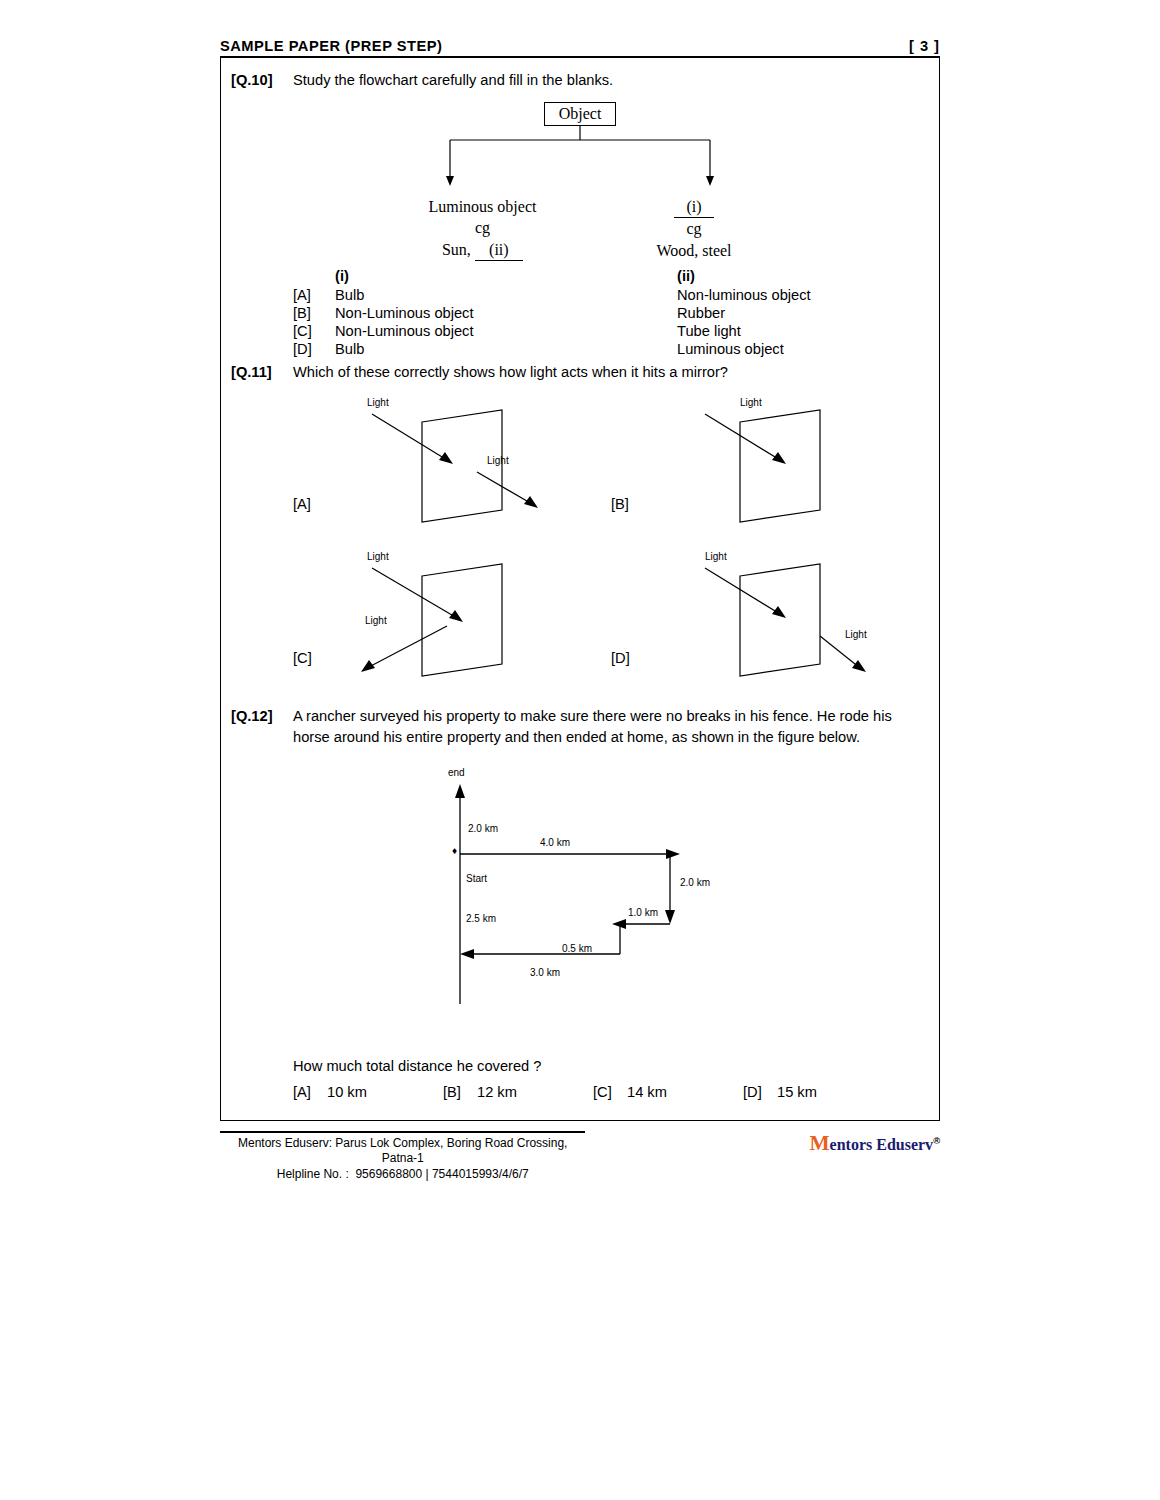SAMPLE PAPER (PREP STEP) [ 3 ]
[Q.10]
Study the flowchart carefully and fill in the blanks.
Object
Luminous object
cg
Sun, (ii)
(i)
cg
Wood, steel
| | (i) | (ii) |
| --- | --- | --- |
| [A] | Bulb | Non-luminous object |
| [B] | Non-Luminous object | Rubber |
| [C] | Non-Luminous object | Tube light |
| [D] | Bulb | Luminous object |
[Q.11]
Which of these correctly shows how light acts when it hits a mirror?
[A]
Light Light
[B]
Light
[C]
Light Light
[D]
Light Light
[Q.12]
A rancher surveyed his property to make sure there were no breaks in his fence. He rode his horse around his entire property and then ended at home, as shown in the figure below.
end 2.0 km ♦ Start 4.0 km 2.0 km 1.0 km 0.5 km 3.0 km 2.5 km
How much total distance he covered ?
[A] 10 km
[B] 12 km
[C] 14 km
[D] 15 km
Mentors Eduserv: Parus Lok Complex, Boring Road Crossing, Patna-1
Helpline No. : 9569668800 | 7544015993/4/6/7
Mentors Eduserv®